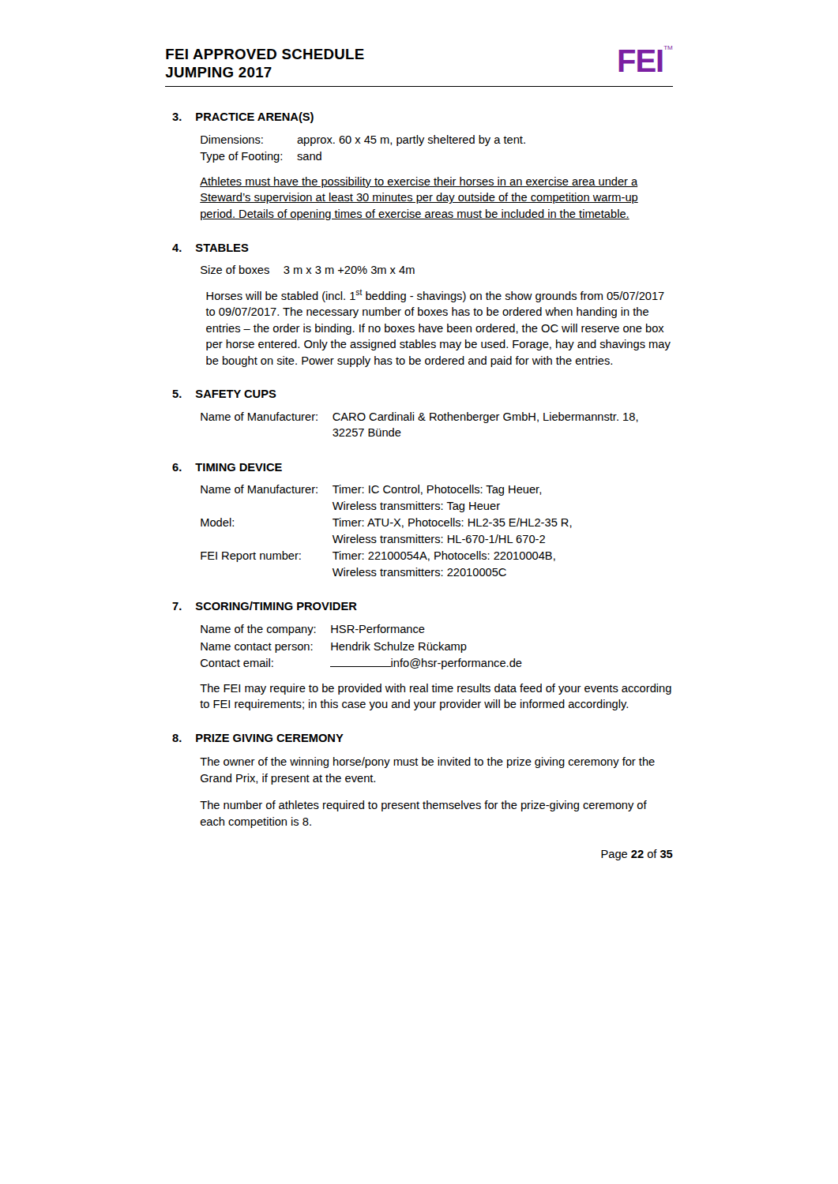FEI APPROVED SCHEDULE
JUMPING 2017
FEI TM
PRACTICE ARENA(S)
| Dimensions: | approx. 60 x 45 m, partly sheltered by a tent. |
| Type of Footing: | sand |
Athletes must have the possibility to exercise their horses in an exercise area under a Steward’s supervision at least 30 minutes per day outside of the competition warm-up period. Details of opening times of exercise areas must be included in the timetable.
STABLES
| Size of boxes | 3 m x 3 m +20% 3m x 4m |
Horses will be stabled (incl. 1st bedding - shavings) on the show grounds from 05/07/2017 to 09/07/2017. The necessary number of boxes has to be ordered when handing in the entries – the order is binding. If no boxes have been ordered, the OC will reserve one box per horse entered. Only the assigned stables may be used. Forage, hay and shavings may be bought on site. Power supply has to be ordered and paid for with the entries.
SAFETY CUPS
| Name of Manufacturer: | CARO Cardinali & Rothenberger GmbH, Liebermannstr. 18, 32257 Bünde |
TIMING DEVICE
| Name of Manufacturer: | Timer: IC Control, Photocells: Tag Heuer, Wireless transmitters: Tag Heuer |
| Model: | Timer: ATU-X, Photocells: HL2-35 E/HL2-35 R, Wireless transmitters: HL-670-1/HL 670-2 |
| FEI Report number: | Timer: 22100054A, Photocells: 22010004B, Wireless transmitters: 22010005C |
SCORING/TIMING PROVIDER
| Name of the company: | HSR-Performance |
| Name contact person: | Hendrik Schulze Rückamp |
| Contact email: | info@hsr-performance.de |
The FEI may require to be provided with real time results data feed of your events according to FEI requirements; in this case you and your provider will be informed accordingly.
PRIZE GIVING CEREMONY
The owner of the winning horse/pony must be invited to the prize giving ceremony for the Grand Prix, if present at the event.
The number of athletes required to present themselves for the prize-giving ceremony of each competition is 8.
Page 22 of 35